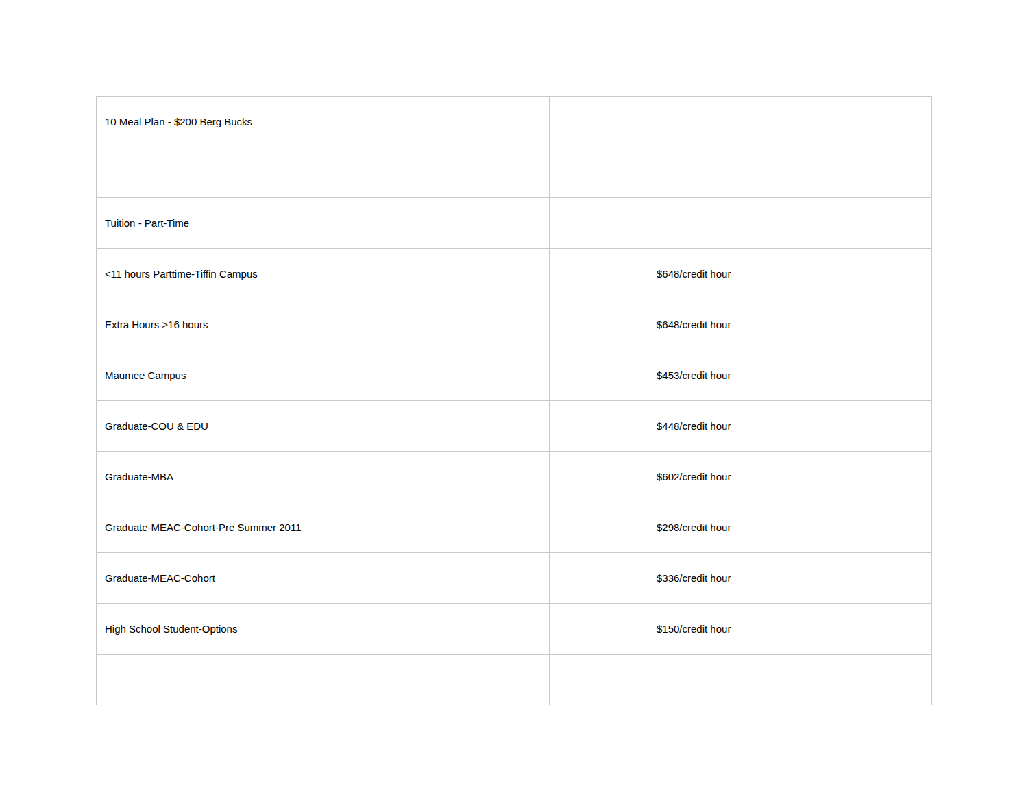| 10 Meal Plan - $200 Berg Bucks | | |
| Tuition - Part-Time | | |
| <11 hours Parttime-Tiffin Campus | | $648/credit hour |
| Extra Hours >16 hours | | $648/credit hour |
| Maumee Campus | | $453/credit hour |
| Graduate-COU & EDU | | $448/credit hour |
| Graduate-MBA | | $602/credit hour |
| Graduate-MEAC-Cohort-Pre Summer 2011 | | $298/credit hour |
| Graduate-MEAC-Cohort | | $336/credit hour |
| High School Student-Options | | $150/credit hour |